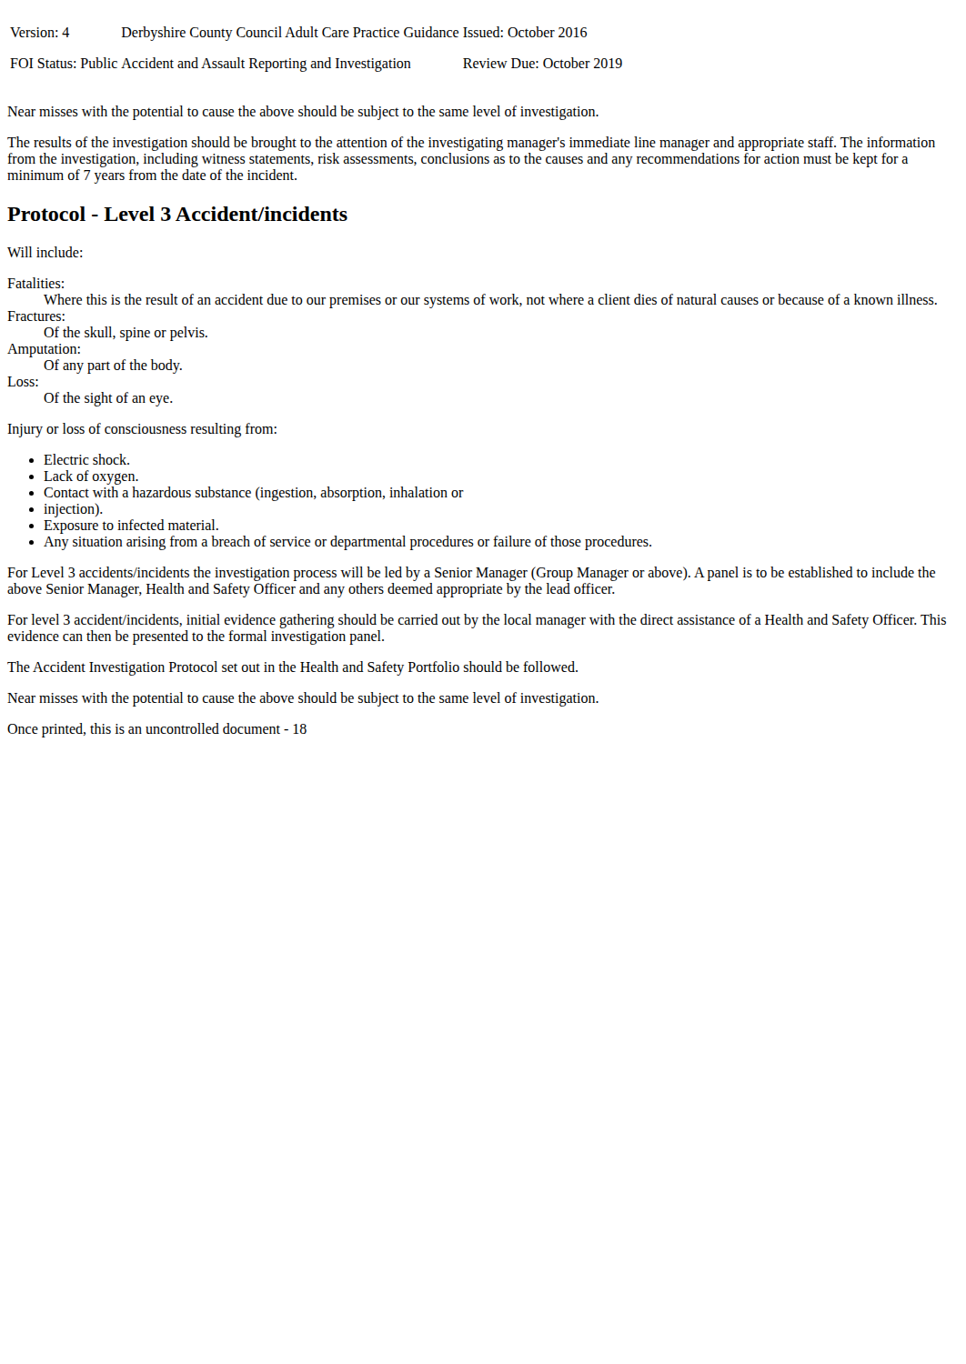| Version: 4 FOI Status: Public | Derbyshire County Council Adult Care Practice Guidance Accident and Assault Reporting and Investigation | Issued: October 2016 Review Due: October 2019 |
Near misses with the potential to cause the above should be subject to the same level of investigation.
The results of the investigation should be brought to the attention of the investigating manager's immediate line manager and appropriate staff. The information from the investigation, including witness statements, risk assessments, conclusions as to the causes and any recommendations for action must be kept for a minimum of 7 years from the date of the incident.
Protocol - Level 3 Accident/incidents
Will include:
Fatalities:
Where this is the result of an accident due to our premises or our systems of work, not where a client dies of natural causes or because of a known illness.
Fractures:
Of the skull, spine or pelvis.
Amputation:
Of any part of the body.
Loss:
Of the sight of an eye.
Injury or loss of consciousness resulting from:
Electric shock.
Lack of oxygen.
Contact with a hazardous substance (ingestion, absorption, inhalation or
injection).
Exposure to infected material.
Any situation arising from a breach of service or departmental procedures or failure of those procedures.
For Level 3 accidents/incidents the investigation process will be led by a Senior Manager (Group Manager or above). A panel is to be established to include the above Senior Manager, Health and Safety Officer and any others deemed appropriate by the lead officer.
For level 3 accident/incidents, initial evidence gathering should be carried out by the local manager with the direct assistance of a Health and Safety Officer. This evidence can then be presented to the formal investigation panel.
The Accident Investigation Protocol set out in the Health and Safety Portfolio should be followed.
Near misses with the potential to cause the above should be subject to the same level of investigation.
Once printed, this is an uncontrolled document - 18